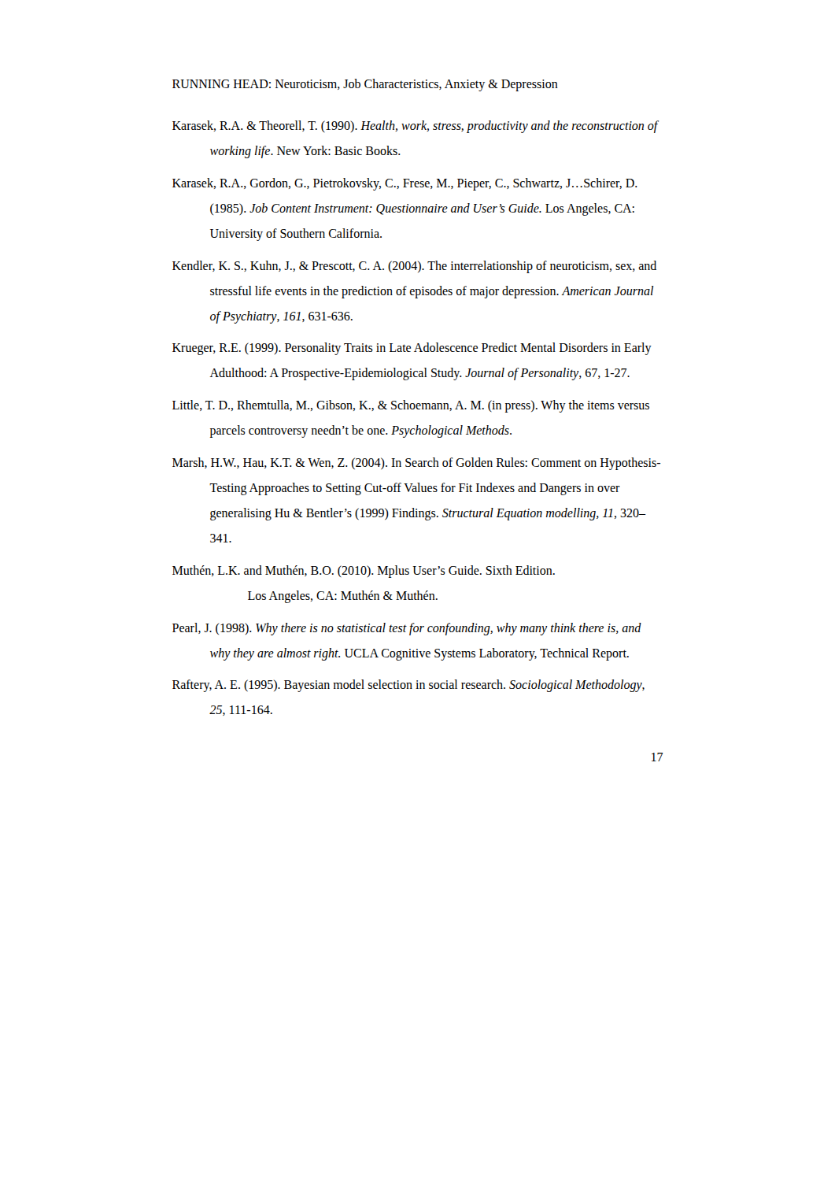RUNNING HEAD: Neuroticism, Job Characteristics, Anxiety & Depression
Karasek, R.A. & Theorell, T. (1990). Health, work, stress, productivity and the reconstruction of working life. New York: Basic Books.
Karasek, R.A., Gordon, G., Pietrokovsky, C., Frese, M., Pieper, C., Schwartz, J…Schirer, D. (1985). Job Content Instrument: Questionnaire and User’s Guide. Los Angeles, CA: University of Southern California.
Kendler, K. S., Kuhn, J., & Prescott, C. A. (2004). The interrelationship of neuroticism, sex, and stressful life events in the prediction of episodes of major depression. American Journal of Psychiatry, 161, 631-636.
Krueger, R.E. (1999). Personality Traits in Late Adolescence Predict Mental Disorders in Early Adulthood: A Prospective-Epidemiological Study. Journal of Personality, 67, 1-27.
Little, T. D., Rhemtulla, M., Gibson, K., & Schoemann, A. M. (in press). Why the items versus parcels controversy needn’t be one. Psychological Methods.
Marsh, H.W., Hau, K.T. & Wen, Z. (2004). In Search of Golden Rules: Comment on Hypothesis-Testing Approaches to Setting Cut-off Values for Fit Indexes and Dangers in over generalising Hu & Bentler’s (1999) Findings. Structural Equation modelling, 11, 320–341.
Muthén, L.K. and Muthén, B.O. (2010). Mplus User’s Guide. Sixth Edition.Los Angeles, CA: Muthén & Muthén.
Pearl, J. (1998). Why there is no statistical test for confounding, why many think there is, and why they are almost right. UCLA Cognitive Systems Laboratory, Technical Report.
Raftery, A. E. (1995). Bayesian model selection in social research. Sociological Methodology, 25, 111-164.
17